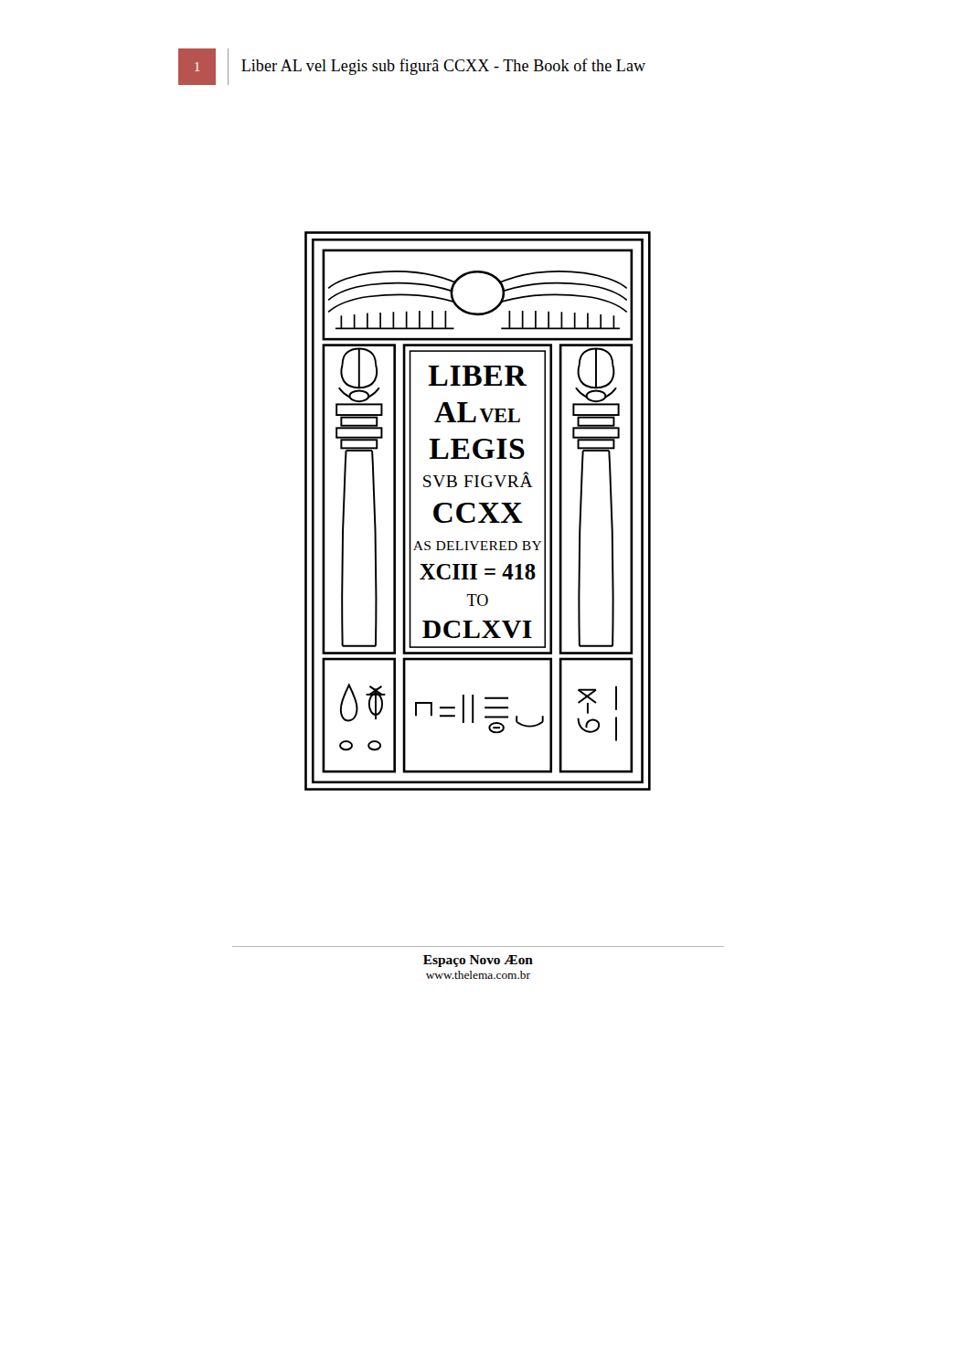1
Liber AL vel Legis sub figurâ CCXX - The Book of the Law
LIBER ALVEL LEGIS SVB FIGVRÂ CCXX AS DELIVERED BY XCIII = 418 TO DCLXVI
Espaço Novo Æon
www.thelema.com.br